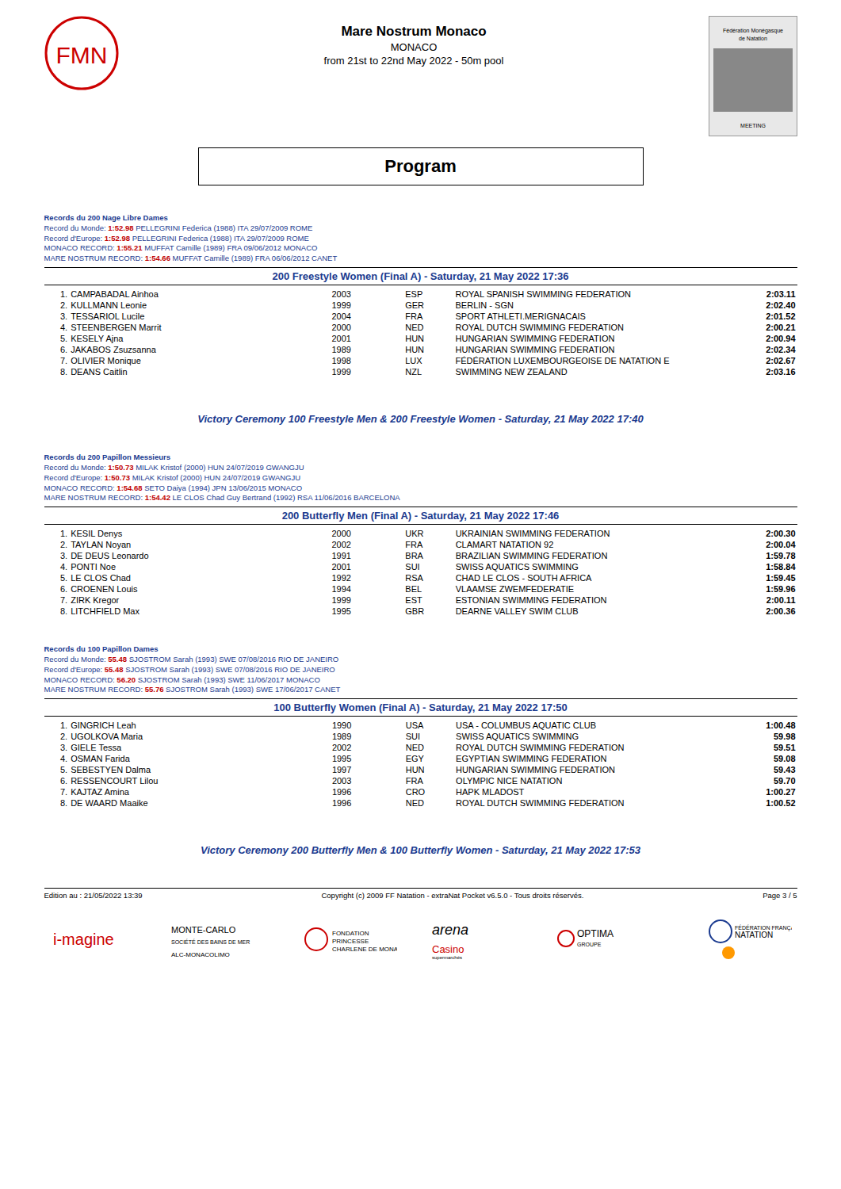Mare Nostrum Monaco
MONACO
from 21st to 22nd May 2022 - 50m pool
Program
Records du 200 Nage Libre Dames
Record du Monde: 1:52.98 PELLEGRINI Federica (1988) ITA 29/07/2009 ROME
Record d'Europe: 1:52.98 PELLEGRINI Federica (1988) ITA 29/07/2009 ROME
MONACO RECORD: 1:55.21 MUFFAT Camille (1989) FRA 09/06/2012 MONACO
MARE NOSTRUM RECORD: 1:54.66 MUFFAT Camille (1989) FRA 06/06/2012 CANET
200 Freestyle Women (Final A) - Saturday, 21 May 2022 17:36
| 1. | CAMPABADAL Ainhoa | 2003 | ESP | ROYAL SPANISH SWIMMING FEDERATION | 2:03.11 |
| 2. | KULLMANN Leonie | 1999 | GER | BERLIN - SGN | 2:02.40 |
| 3. | TESSARIOL Lucile | 2004 | FRA | SPORT ATHLETI.MERIGNACAIS | 2:01.52 |
| 4. | STEENBERGEN Marrit | 2000 | NED | ROYAL DUTCH SWIMMING FEDERATION | 2:00.21 |
| 5. | KESELY Ajna | 2001 | HUN | HUNGARIAN SWIMMING FEDERATION | 2:00.94 |
| 6. | JAKABOS Zsuzsanna | 1989 | HUN | HUNGARIAN SWIMMING FEDERATION | 2:02.34 |
| 7. | OLIVIER Monique | 1998 | LUX | FÉDÉRATION LUXEMBOURGEOISE DE NATATION E | 2:02.67 |
| 8. | DEANS Caitlin | 1999 | NZL | SWIMMING NEW ZEALAND | 2:03.16 |
Victory Ceremony 100 Freestyle Men & 200 Freestyle Women - Saturday, 21 May 2022 17:40
Records du 200 Papillon Messieurs
Record du Monde: 1:50.73 MILAK Kristof (2000) HUN 24/07/2019 GWANGJU
Record d'Europe: 1:50.73 MILAK Kristof (2000) HUN 24/07/2019 GWANGJU
MONACO RECORD: 1:54.68 SETO Daiya (1994) JPN 13/06/2015 MONACO
MARE NOSTRUM RECORD: 1:54.42 LE CLOS Chad Guy Bertrand (1992) RSA 11/06/2016 BARCELONA
200 Butterfly Men (Final A) - Saturday, 21 May 2022 17:46
| 1. | KESIL Denys | 2000 | UKR | UKRAINIAN SWIMMING FEDERATION | 2:00.30 |
| 2. | TAYLAN Noyan | 2002 | FRA | CLAMART NATATION 92 | 2:00.04 |
| 3. | DE DEUS Leonardo | 1991 | BRA | BRAZILIAN SWIMMING FEDERATION | 1:59.78 |
| 4. | PONTI Noe | 2001 | SUI | SWISS AQUATICS SWIMMING | 1:58.84 |
| 5. | LE CLOS Chad | 1992 | RSA | CHAD LE CLOS - SOUTH AFRICA | 1:59.45 |
| 6. | CROENEN Louis | 1994 | BEL | VLAAMSE ZWEMFEDERATIE | 1:59.96 |
| 7. | ZIRK Kregor | 1999 | EST | ESTONIAN SWIMMING FEDERATION | 2:00.11 |
| 8. | LITCHFIELD Max | 1995 | GBR | DEARNE VALLEY SWIM CLUB | 2:00.36 |
Records du 100 Papillon Dames
Record du Monde: 55.48 SJOSTROM Sarah (1993) SWE 07/08/2016 RIO DE JANEIRO
Record d'Europe: 55.48 SJOSTROM Sarah (1993) SWE 07/08/2016 RIO DE JANEIRO
MONACO RECORD: 56.20 SJOSTROM Sarah (1993) SWE 11/06/2017 MONACO
MARE NOSTRUM RECORD: 55.76 SJOSTROM Sarah (1993) SWE 17/06/2017 CANET
100 Butterfly Women (Final A) - Saturday, 21 May 2022 17:50
| 1. | GINGRICH Leah | 1990 | USA | USA - COLUMBUS AQUATIC CLUB | 1:00.48 |
| 2. | UGOLKOVA Maria | 1989 | SUI | SWISS AQUATICS SWIMMING | 59.98 |
| 3. | GIELE Tessa | 2002 | NED | ROYAL DUTCH SWIMMING FEDERATION | 59.51 |
| 4. | OSMAN Farida | 1995 | EGY | EGYPTIAN SWIMMING FEDERATION | 59.08 |
| 5. | SEBESTYEN Dalma | 1997 | HUN | HUNGARIAN SWIMMING FEDERATION | 59.43 |
| 6. | RESSENCOURT Lilou | 2003 | FRA | OLYMPIC NICE NATATION | 59.70 |
| 7. | KAJTAZ Amina | 1996 | CRO | HAPK MLADOST | 1:00.27 |
| 8. | DE WAARD Maaike | 1996 | NED | ROYAL DUTCH SWIMMING FEDERATION | 1:00.52 |
Victory Ceremony 200 Butterfly Men & 100 Butterfly Women - Saturday, 21 May 2022 17:53
Edition au : 21/05/2022 13:39
Copyright (c) 2009 FF Natation - extraNat Pocket v6.5.0 - Tous droits réservés.
Page 3 / 5